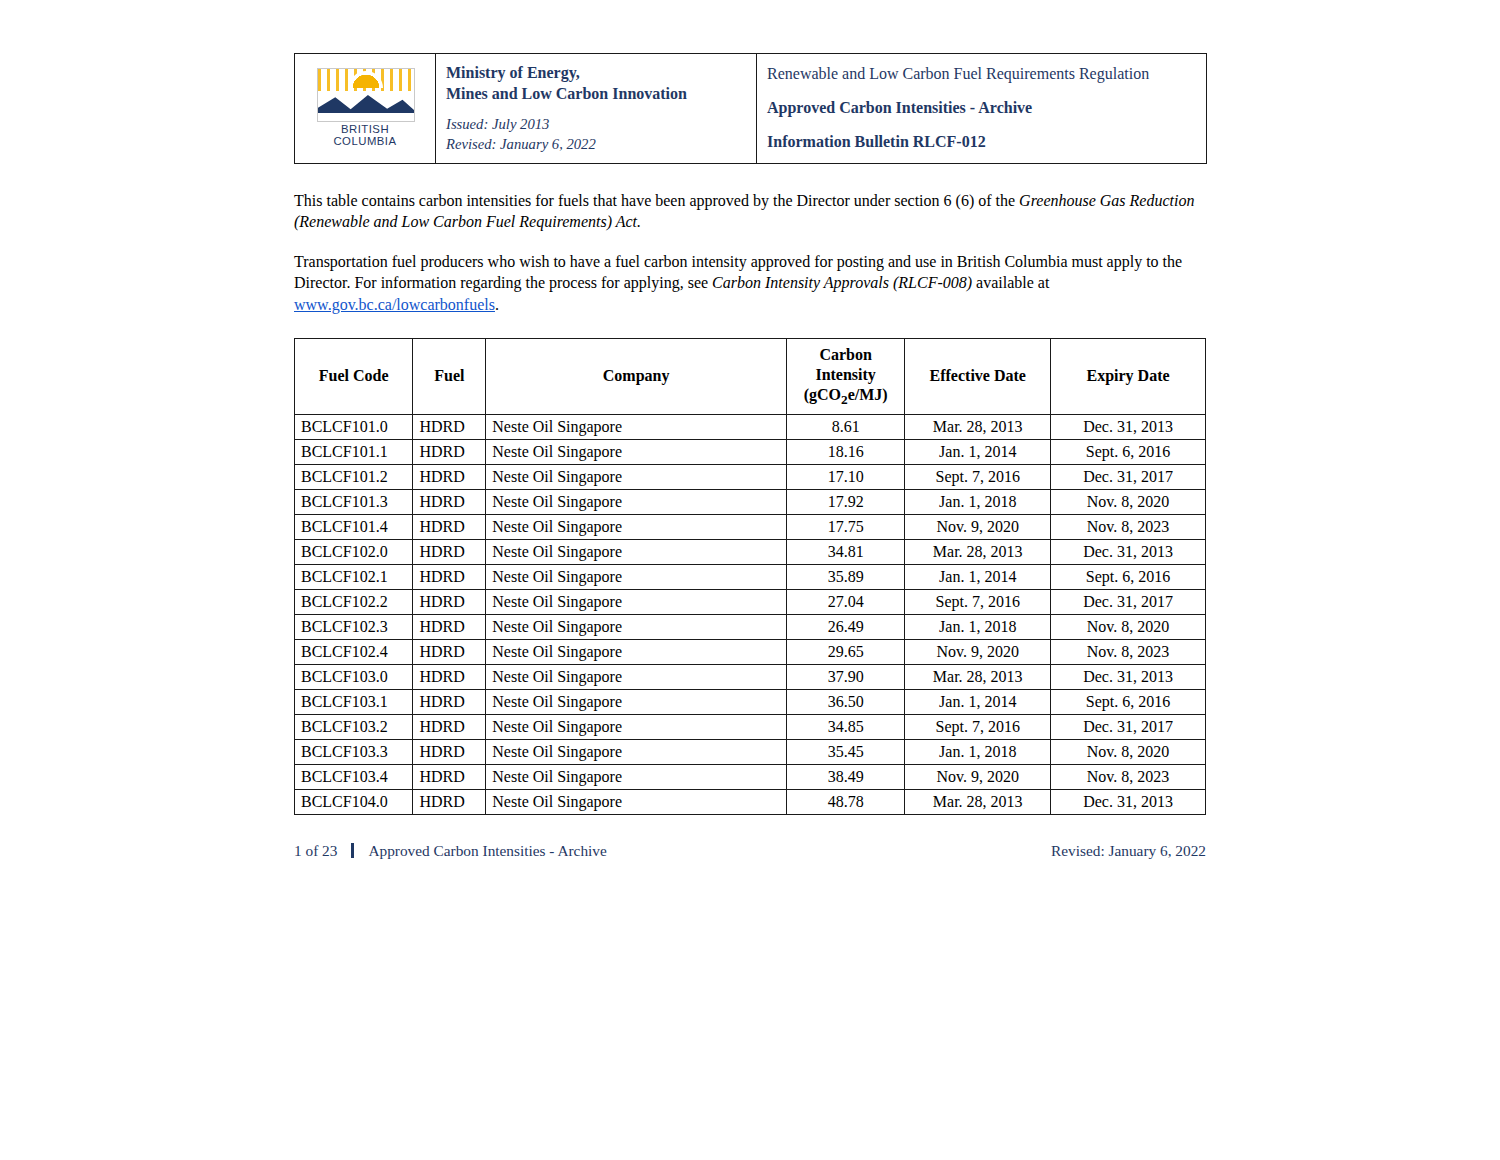BRITISH
COLUMBIA
Ministry of Energy,
Mines and Low Carbon Innovation
Issued: July 2013
Revised: January 6, 2022
Renewable and Low Carbon Fuel Requirements Regulation
Approved Carbon Intensities - Archive
Information Bulletin RLCF-012
This table contains carbon intensities for fuels that have been approved by the Director under section 6 (6) of the Greenhouse Gas Reduction (Renewable and Low Carbon Fuel Requirements) Act.
Transportation fuel producers who wish to have a fuel carbon intensity approved for posting and use in British Columbia must apply to the Director. For information regarding the process for applying, see Carbon Intensity Approvals (RLCF-008) available at www.gov.bc.ca/lowcarbonfuels.
| Fuel Code | Fuel | Company | Carbon Intensity (gCO 2 e/MJ) | Effective Date | Expiry Date |
| --- | --- | --- | --- | --- | --- |
| BCLCF101.0 | HDRD | Neste Oil Singapore | 8.61 | Mar. 28, 2013 | Dec. 31, 2013 |
| BCLCF101.1 | HDRD | Neste Oil Singapore | 18.16 | Jan. 1, 2014 | Sept. 6, 2016 |
| BCLCF101.2 | HDRD | Neste Oil Singapore | 17.10 | Sept. 7, 2016 | Dec. 31, 2017 |
| BCLCF101.3 | HDRD | Neste Oil Singapore | 17.92 | Jan. 1, 2018 | Nov. 8, 2020 |
| BCLCF101.4 | HDRD | Neste Oil Singapore | 17.75 | Nov. 9, 2020 | Nov. 8, 2023 |
| BCLCF102.0 | HDRD | Neste Oil Singapore | 34.81 | Mar. 28, 2013 | Dec. 31, 2013 |
| BCLCF102.1 | HDRD | Neste Oil Singapore | 35.89 | Jan. 1, 2014 | Sept. 6, 2016 |
| BCLCF102.2 | HDRD | Neste Oil Singapore | 27.04 | Sept. 7, 2016 | Dec. 31, 2017 |
| BCLCF102.3 | HDRD | Neste Oil Singapore | 26.49 | Jan. 1, 2018 | Nov. 8, 2020 |
| BCLCF102.4 | HDRD | Neste Oil Singapore | 29.65 | Nov. 9, 2020 | Nov. 8, 2023 |
| BCLCF103.0 | HDRD | Neste Oil Singapore | 37.90 | Mar. 28, 2013 | Dec. 31, 2013 |
| BCLCF103.1 | HDRD | Neste Oil Singapore | 36.50 | Jan. 1, 2014 | Sept. 6, 2016 |
| BCLCF103.2 | HDRD | Neste Oil Singapore | 34.85 | Sept. 7, 2016 | Dec. 31, 2017 |
| BCLCF103.3 | HDRD | Neste Oil Singapore | 35.45 | Jan. 1, 2018 | Nov. 8, 2020 |
| BCLCF103.4 | HDRD | Neste Oil Singapore | 38.49 | Nov. 9, 2020 | Nov. 8, 2023 |
| BCLCF104.0 | HDRD | Neste Oil Singapore | 48.78 | Mar. 28, 2013 | Dec. 31, 2013 |
1 of 23 Approved Carbon Intensities - Archive
Revised: January 6, 2022